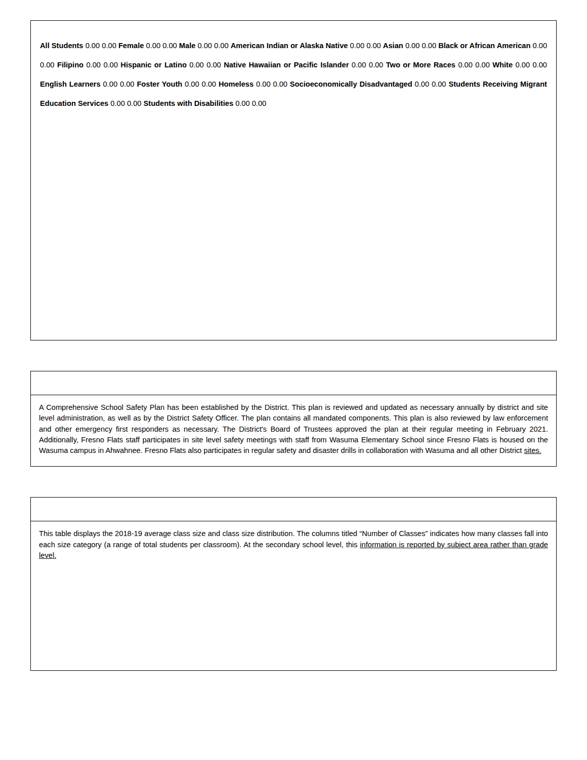All Students 0.00 0.00 Female 0.00 0.00 Male 0.00 0.00 American Indian or Alaska Native 0.00 0.00 Asian 0.00 0.00 Black or African American 0.00 0.00 Filipino 0.00 0.00 Hispanic or Latino 0.00 0.00 Native Hawaiian or Pacific Islander 0.00 0.00 Two or More Races 0.00 0.00 White 0.00 0.00 English Learners 0.00 0.00 Foster Youth 0.00 0.00 Homeless 0.00 0.00 Socioeconomically Disadvantaged 0.00 0.00 Students Receiving Migrant Education Services 0.00 0.00 Students with Disabilities 0.00 0.00
A Comprehensive School Safety Plan has been established by the District. This plan is reviewed and updated as necessary annually by district and site level administration, as well as by the District Safety Officer. The plan contains all mandated components. This plan is also reviewed by law enforcement and other emergency first responders as necessary. The District's Board of Trustees approved the plan at their regular meeting in February 2021. Additionally, Fresno Flats staff participates in site level safety meetings with staff from Wasuma Elementary School since Fresno Flats is housed on the Wasuma campus in Ahwahnee. Fresno Flats also participates in regular safety and disaster drills in collaboration with Wasuma and all other District sites.
This table displays the 2018-19 average class size and class size distribution. The columns titled “Number of Classes” indicates how many classes fall into each size category (a range of total students per classroom). At the secondary school level, this information is reported by subject area rather than grade level.